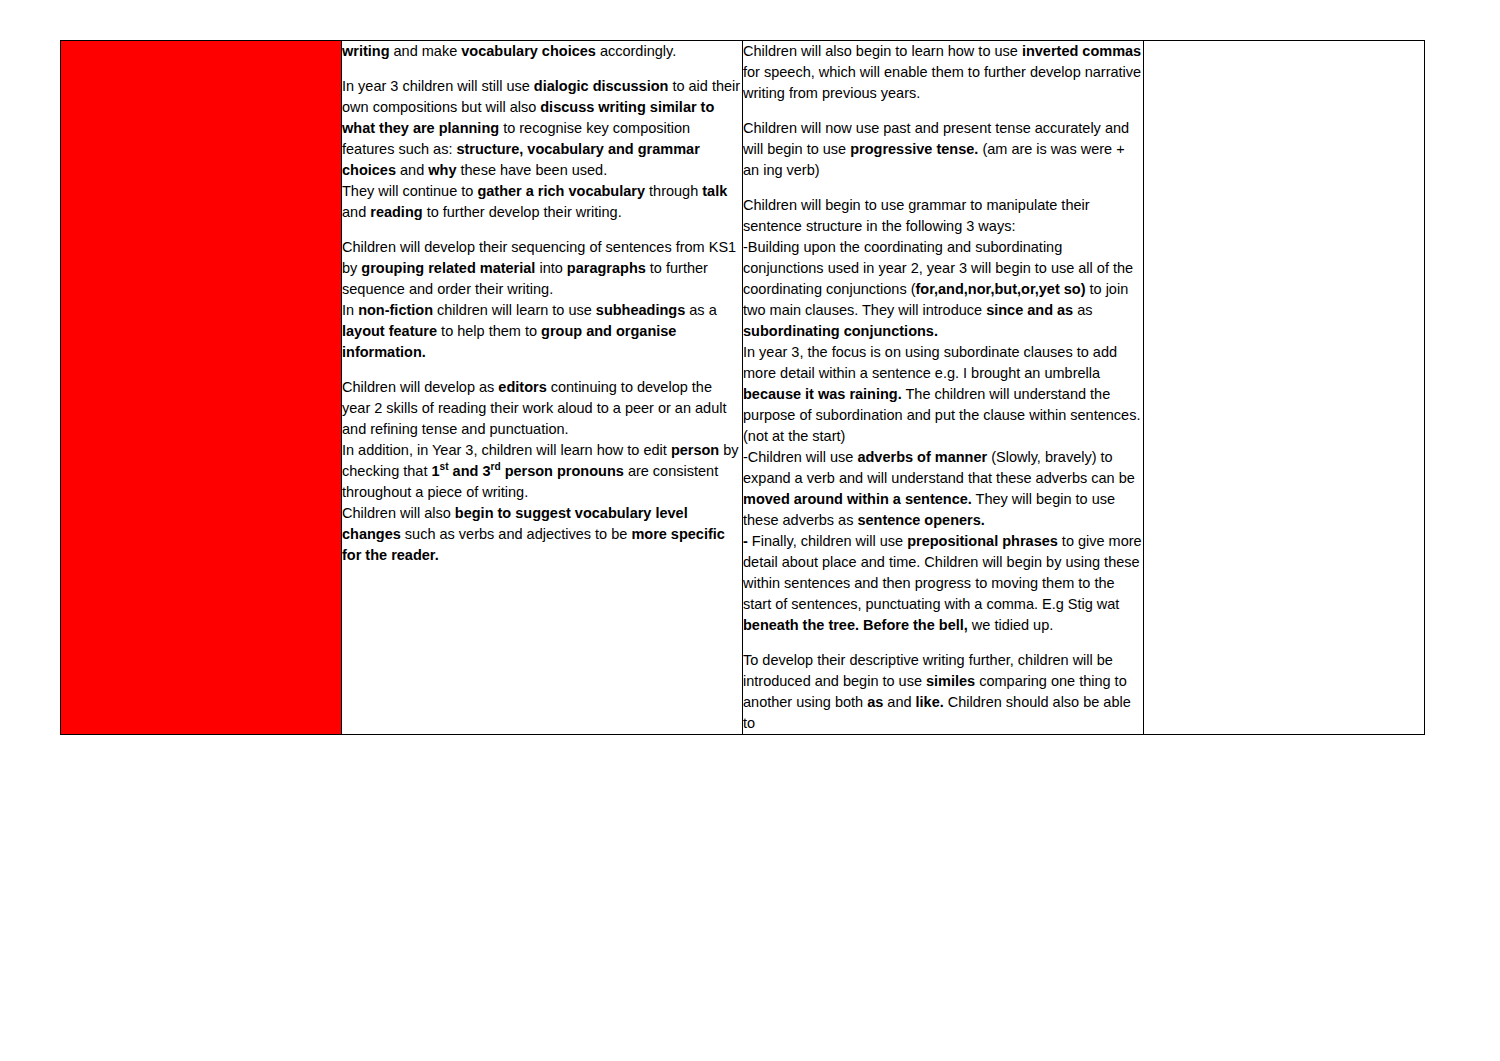| | writing and make vocabulary choices accordingly. In year 3 children will still use dialogic discussion to aid their own compositions but will also discuss writing similar to what they are planning to recognise key composition features such as: structure, vocabulary and grammar choices and why these have been used. They will continue to gather a rich vocabulary through talk and reading to further develop their writing. Children will develop their sequencing of sentences from KS1 by grouping related material into paragraphs to further sequence and order their writing. In non-fiction children will learn to use subheadings as a layout feature to help them to group and organise information. Children will develop as editors continuing to develop the year 2 skills of reading their work aloud to a peer or an adult and refining tense and punctuation. In addition, in Year 3, children will learn how to edit person by checking that 1 st and 3 rd person pronouns are consistent throughout a piece of writing. Children will also begin to suggest vocabulary level changes such as verbs and adjectives to be more specific for the reader. | Children will also begin to learn how to use inverted commas for speech, which will enable them to further develop narrative writing from previous years. Children will now use past and present tense accurately and will begin to use progressive tense. (am are is was were + an ing verb) Children will begin to use grammar to manipulate their sentence structure in the following 3 ways: -Building upon the coordinating and subordinating conjunctions used in year 2, year 3 will begin to use all of the coordinating conjunctions ( for,and,nor,but,or,yet so) to join two main clauses. They will introduce since and as as subordinating conjunctions. In year 3, the focus is on using subordinate clauses to add more detail within a sentence e.g. I brought an umbrella because it was raining. The children will understand the purpose of subordination and put the clause within sentences. (not at the start) -Children will use adverbs of manner (Slowly, bravely) to expand a verb and will understand that these adverbs can be moved around within a sentence. They will begin to use these adverbs as sentence openers. - Finally, children will use prepositional phrases to give more detail about place and time. Children will begin by using these within sentences and then progress to moving them to the start of sentences, punctuating with a comma. E.g Stig wat beneath the tree. Before the bell, we tidied up. To develop their descriptive writing further, children will be introduced and begin to use similes comparing one thing to another using both as and like. Children should also be able to | |